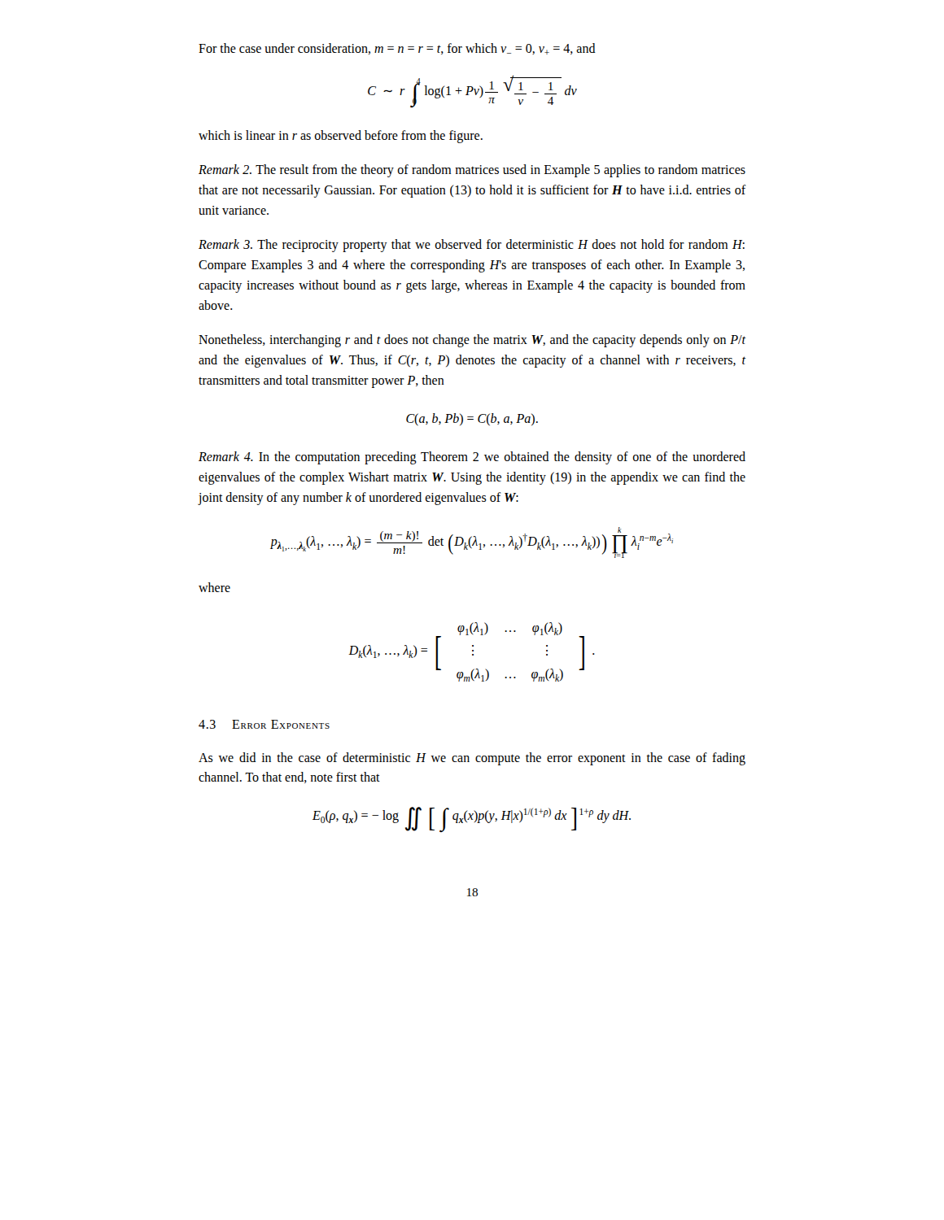For the case under consideration, m = n = r = t, for which ν− = 0, ν+ = 4, and
C ∼ r ∫40 log(1 + Pν)1 π 1 ν − 14 dν
which is linear in r as observed before from the figure.
Remark 2. The result from the theory of random matrices used in Example 5 applies to random matrices that are not necessarily Gaussian. For equation (13) to hold it is sufficient for H to have i.i.d. entries of unit variance.
Remark 3. The reciprocity property that we observed for deterministic H does not hold for random H: Compare Examples 3 and 4 where the corresponding H's are transposes of each other. In Example 3, capacity increases without bound as r gets large, whereas in Example 4 the capacity is bounded from above.
Nonetheless, interchanging r and t does not change the matrix W, and the capacity depends only on P/t and the eigenvalues of W. Thus, if C(r, t, P) denotes the capacity of a channel with r receivers, t transmitters and total transmitter power P, then
C(a, b, Pb) = C(b, a, Pa).
Remark 4. In the computation preceding Theorem 2 we obtained the density of one of the unordered eigenvalues of the complex Wishart matrix W. Using the identity (19) in the appendix we can find the joint density of any number k of unordered eigenvalues of W:
pλ1,…,λk(λ1, …, λk) = (m − k)!m! det (Dk(λ1, …, λk)†Dk(λ1, …, λk))) k∏i=1 λin−me−λi
where
Dk(λ1, …, λk) = [
| φ 1 ( λ 1 ) | … | φ 1 ( λ k ) |
| ⋮ | | ⋮ |
| φ m ( λ 1 ) | … | φ m ( λ k ) |
] .
4.3 Error Exponents
As we did in the case of deterministic H we can compute the error exponent in the case of fading channel. To that end, note first that
E0(ρ, qx) = − log ∬ [ ∫ qx(x)p(y, H|x)1/(1+ρ) dx ]1+ρ dy dH.
18